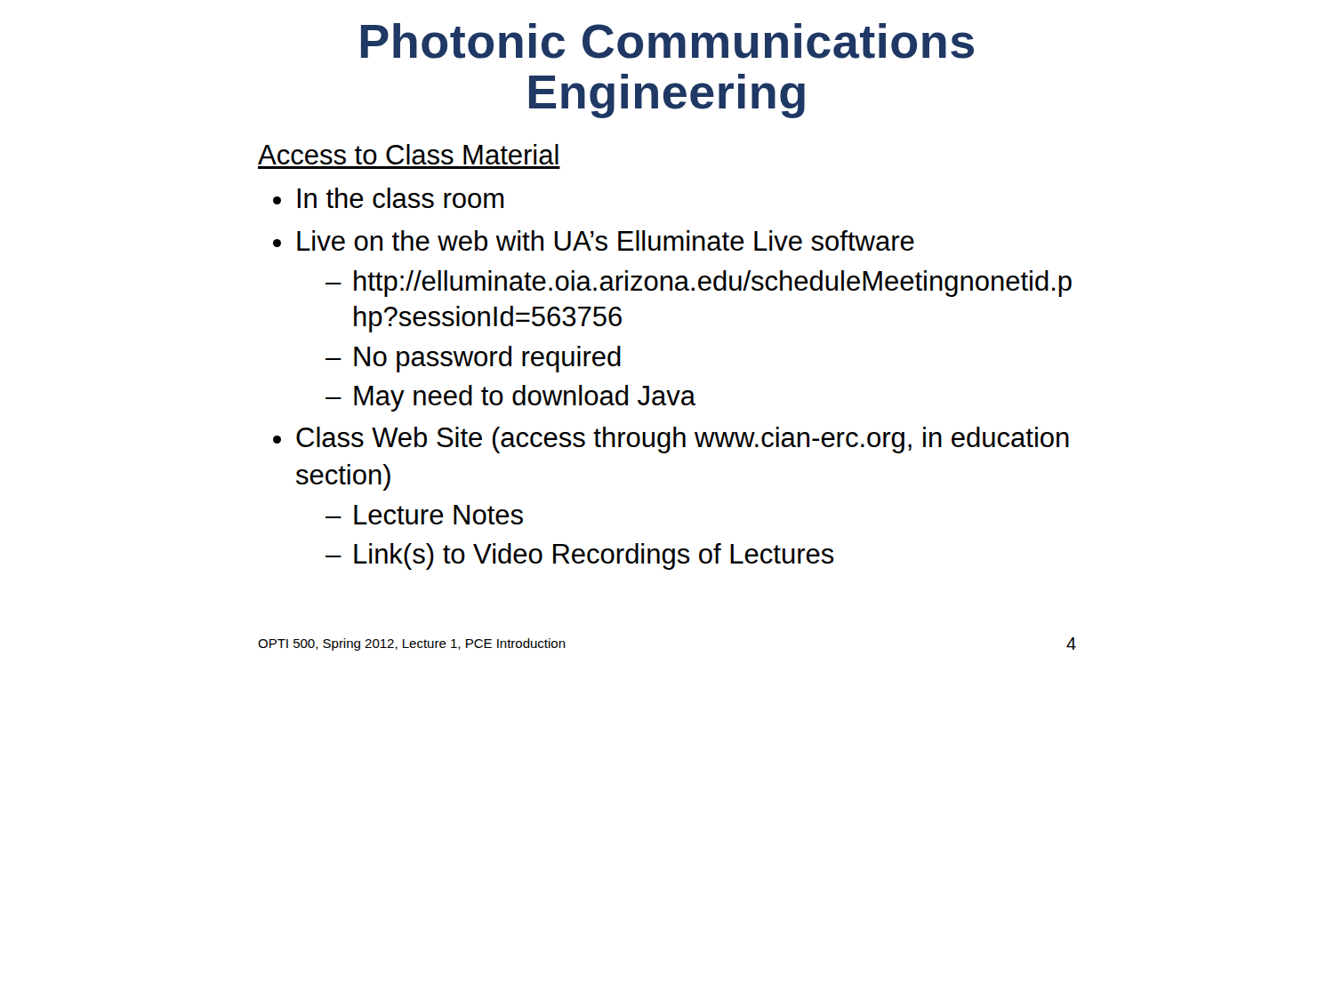Photonic Communications Engineering
Access to Class Material
In the class room
Live on the web with UA’s Elluminate Live software
http://elluminate.oia.arizona.edu/scheduleMeetingnonetid.php?sessionId=563756
No password required
May need to download Java
Class Web Site (access through www.cian-erc.org, in education section)
Lecture Notes
Link(s) to Video Recordings of Lectures
OPTI 500, Spring 2012, Lecture 1, PCE Introduction
4